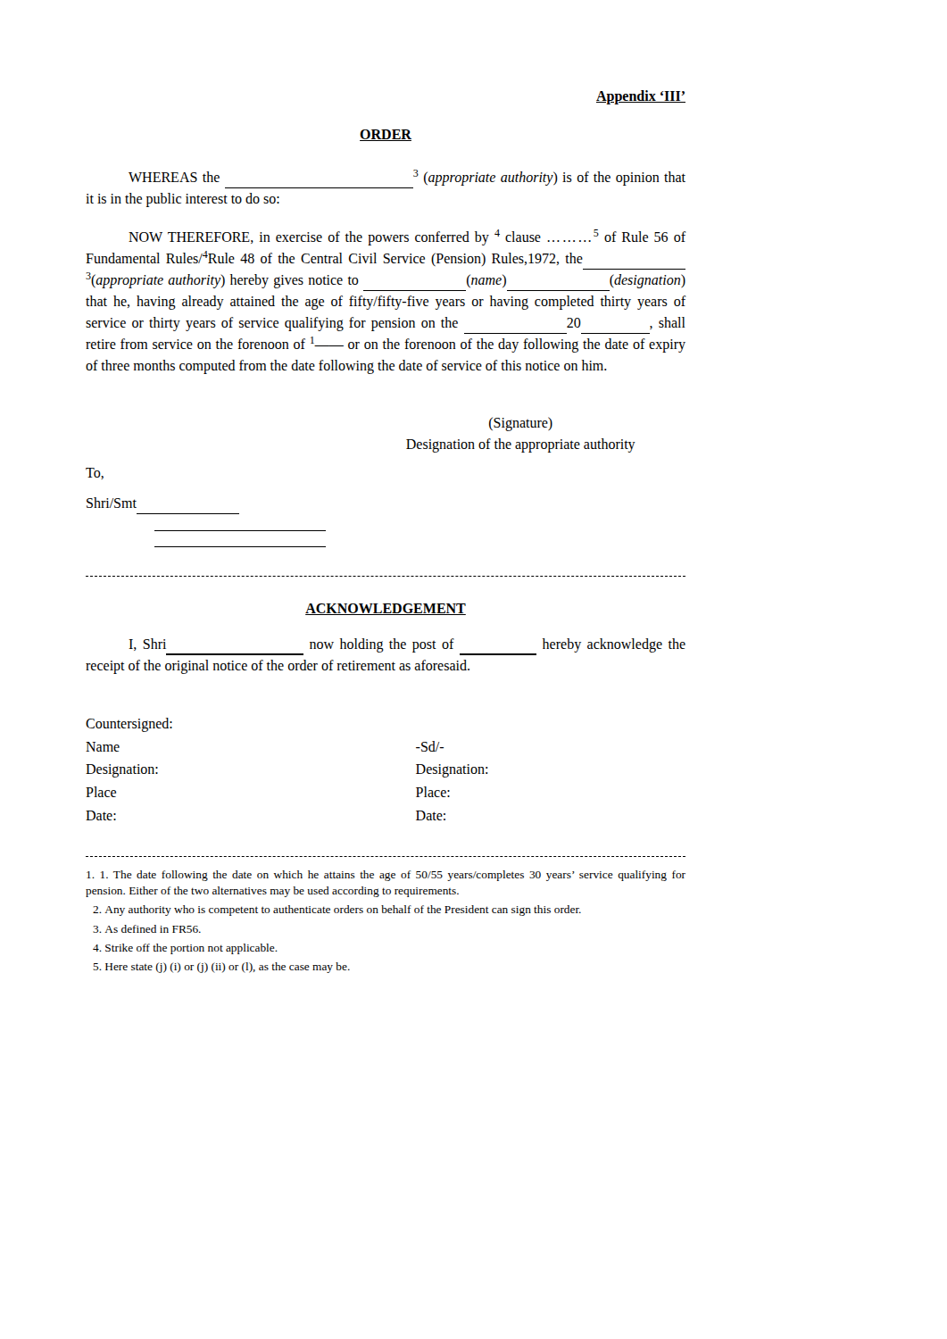Appendix ‘III’
ORDER
WHEREAS the 3 (appropriate authority) is of the opinion that it is in the public interest to do so:
NOW THEREFORE, in exercise of the powers conferred by 4 clause ………5 of Rule 56 of Fundamental Rules/4Rule 48 of the Central Civil Service (Pension) Rules,1972, the 3(appropriate authority) hereby gives notice to (name) (designation) that he, having already attained the age of fifty/fifty-five years or having completed thirty years of service or thirty years of service qualifying for pension on the 20 , shall retire from service on the forenoon of 1—— or on the forenoon of the day following the date of expiry of three months computed from the date following the date of service of this notice on him.
(Signature)
Designation of the appropriate authority
To,
Shri/Smt
ACKNOWLEDGEMENT
I, Shri now holding the post of hereby acknowledge the receipt of the original notice of the order of retirement as aforesaid.
| Countersigned: | |
| Name | -Sd/- |
| Designation: | Designation: |
| Place | Place: |
| Date: | Date: |
1. 1. The date following the date on which he attains the age of 50/55 years/completes 30 years’ service qualifying for pension. Either of the two alternatives may be used according to requirements.
Any authority who is competent to authenticate orders on behalf of the President can sign this order.
As defined in FR56.
Strike off the portion not applicable.
Here state (j) (i) or (j) (ii) or (l), as the case may be.